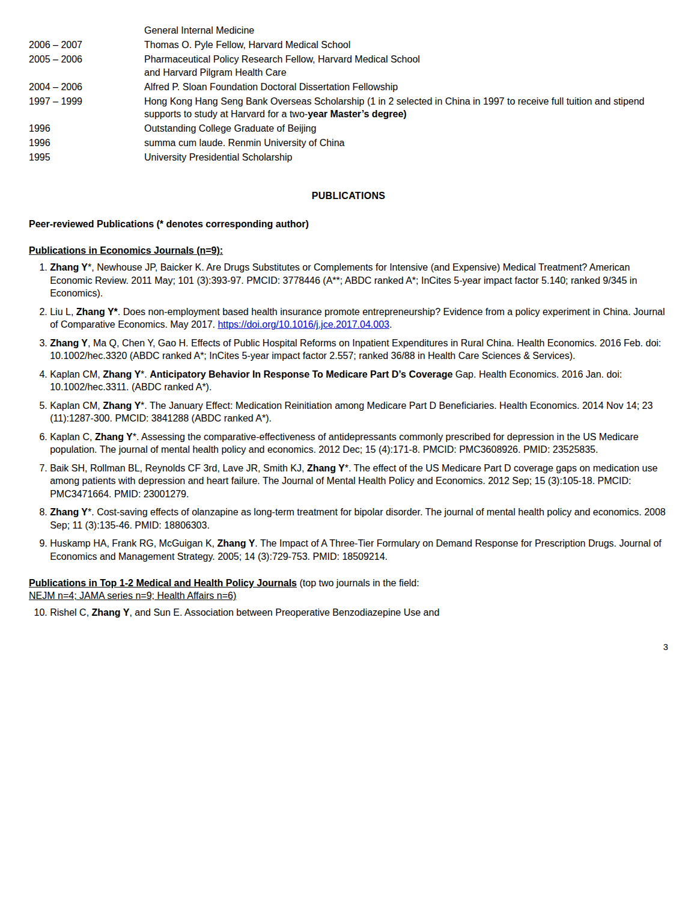| | General Internal Medicine |
| 2006 – 2007 | Thomas O. Pyle Fellow, Harvard Medical School |
| 2005 – 2006 | Pharmaceutical Policy Research Fellow, Harvard Medical School and Harvard Pilgram Health Care |
| 2004 – 2006 | Alfred P. Sloan Foundation Doctoral Dissertation Fellowship |
| 1997 – 1999 | Hong Kong Hang Seng Bank Overseas Scholarship (1 in 2 selected in China in 1997 to receive full tuition and stipend supports to study at Harvard for a two- year Master’s degree) |
| 1996 | Outstanding College Graduate of Beijing |
| 1996 | summa cum laude. Renmin University of China |
| 1995 | University Presidential Scholarship |
PUBLICATIONS
Peer-reviewed Publications (* denotes corresponding author)
Publications in Economics Journals (n=9):
Zhang Y*, Newhouse JP, Baicker K. Are Drugs Substitutes or Complements for Intensive (and Expensive) Medical Treatment? American Economic Review. 2011 May; 101 (3):393-97. PMCID: 3778446 (A**; ABDC ranked A*; InCites 5-year impact factor 5.140; ranked 9/345 in Economics).
Liu L, Zhang Y*. Does non-employment based health insurance promote entrepreneurship? Evidence from a policy experiment in China. Journal of Comparative Economics. May 2017. https://doi.org/10.1016/j.jce.2017.04.003.
Zhang Y, Ma Q, Chen Y, Gao H. Effects of Public Hospital Reforms on Inpatient Expenditures in Rural China. Health Economics. 2016 Feb. doi: 10.1002/hec.3320 (ABDC ranked A*; InCites 5-year impact factor 2.557; ranked 36/88 in Health Care Sciences & Services).
Kaplan CM, Zhang Y*. Anticipatory Behavior In Response To Medicare Part D’s Coverage Gap. Health Economics. 2016 Jan. doi: 10.1002/hec.3311. (ABDC ranked A*).
Kaplan CM, Zhang Y*. The January Effect: Medication Reinitiation among Medicare Part D Beneficiaries. Health Economics. 2014 Nov 14; 23 (11):1287-300. PMCID: 3841288 (ABDC ranked A*).
Kaplan C, Zhang Y*. Assessing the comparative-effectiveness of antidepressants commonly prescribed for depression in the US Medicare population. The journal of mental health policy and economics. 2012 Dec; 15 (4):171-8. PMCID: PMC3608926. PMID: 23525835.
Baik SH, Rollman BL, Reynolds CF 3rd, Lave JR, Smith KJ, Zhang Y*. The effect of the US Medicare Part D coverage gaps on medication use among patients with depression and heart failure. The Journal of Mental Health Policy and Economics. 2012 Sep; 15 (3):105-18. PMCID: PMC3471664. PMID: 23001279.
Zhang Y*. Cost-saving effects of olanzapine as long-term treatment for bipolar disorder. The journal of mental health policy and economics. 2008 Sep; 11 (3):135-46. PMID: 18806303.
Huskamp HA, Frank RG, McGuigan K, Zhang Y. The Impact of A Three-Tier Formulary on Demand Response for Prescription Drugs. Journal of Economics and Management Strategy. 2005; 14 (3):729-753. PMID: 18509214.
Publications in Top 1-2 Medical and Health Policy Journals (top two journals in the field:
NEJM n=4; JAMA series n=9; Health Affairs n=6)
Rishel C, Zhang Y, and Sun E. Association between Preoperative Benzodiazepine Use and
3